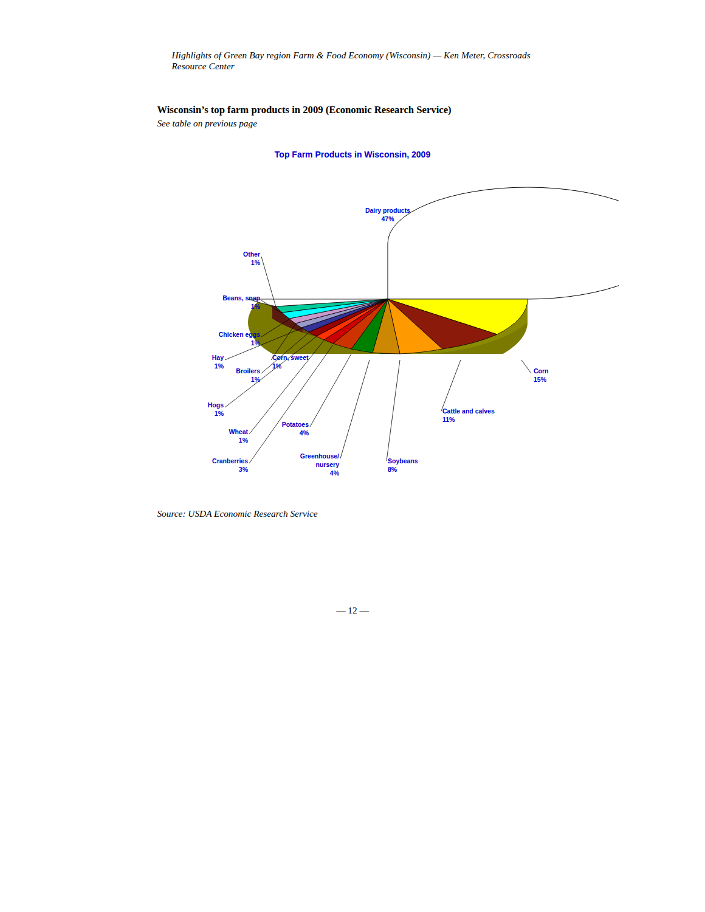Highlights of Green Bay region Farm & Food Economy (Wisconsin) — Ken Meter, Crossroads Resource Center
Wisconsin’s top farm products in 2009 (Economic Research Service)
See table on previous page
Top Farm Products in Wisconsin, 2009
Dairy products 47% Corn 15% Cattle and calves 11% Soybeans 8% Greenhouse/ nursery 4% Potatoes 4% Cranberries 3% Wheat 1% Hogs 1% Broilers 1% Hay 1% Corn, sweet 1% Chicken eggs 1% Beans, snap 1% Other 1%
Source: USDA Economic Research Service
— 12 —